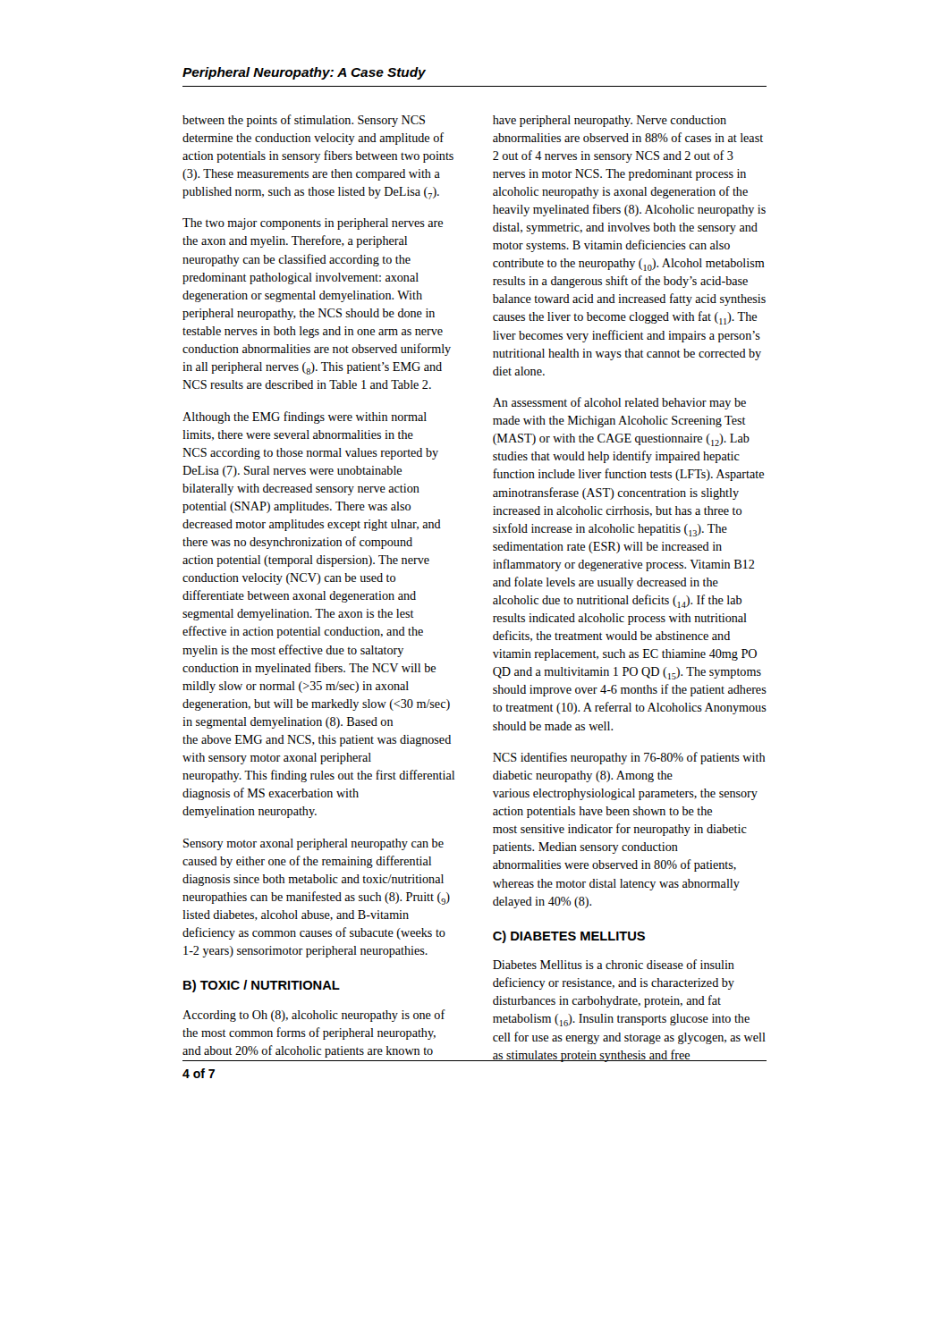Peripheral Neuropathy: A Case Study
between the points of stimulation. Sensory NCS determine the conduction velocity and amplitude of action potentials in sensory fibers between two points (3). These measurements are then compared with a published norm, such as those listed by DeLisa (7).
The two major components in peripheral nerves are the axon and myelin. Therefore, a peripheral neuropathy can be classified according to the predominant pathological involvement: axonal degeneration or segmental demyelination. With peripheral neuropathy, the NCS should be done in testable nerves in both legs and in one arm as nerve conduction abnormalities are not observed uniformly in all peripheral nerves (8). This patient’s EMG and NCS results are described in Table 1 and Table 2.
Although the EMG findings were within normal limits, there were several abnormalities in the
NCS according to those normal values reported by DeLisa (7). Sural nerves were unobtainable
bilaterally with decreased sensory nerve action potential (SNAP) amplitudes. There was also
decreased motor amplitudes except right ulnar, and there was no desynchronization of compound
action potential (temporal dispersion). The nerve conduction velocity (NCV) can be used to
differentiate between axonal degeneration and segmental demyelination. The axon is the lest
effective in action potential conduction, and the myelin is the most effective due to saltatory
conduction in myelinated fibers. The NCV will be mildly slow or normal (>35 m/sec) in axonal
degeneration, but will be markedly slow (<30 m/sec) in segmental demyelination (8). Based on
the above EMG and NCS, this patient was diagnosed with sensory motor axonal peripheral
neuropathy. This finding rules out the first differential diagnosis of MS exacerbation with
demyelination neuropathy.
Sensory motor axonal peripheral neuropathy can be caused by either one of the remaining differential diagnosis since both metabolic and toxic/nutritional neuropathies can be manifested as such (8). Pruitt (9) listed diabetes, alcohol abuse, and B-vitamin deficiency as common causes of subacute (weeks to 1-2 years) sensorimotor peripheral neuropathies.
B) TOXIC / NUTRITIONAL
According to Oh (8), alcoholic neuropathy is one of the most common forms of peripheral neuropathy, and about 20% of alcoholic patients are known to have peripheral neuropathy. Nerve conduction abnormalities are observed in 88% of cases in at least 2 out of 4 nerves in sensory NCS and 2 out of 3 nerves in motor NCS. The predominant process in alcoholic neuropathy is axonal degeneration of the heavily myelinated fibers (8). Alcoholic neuropathy is distal, symmetric, and involves both the sensory and motor systems. B vitamin deficiencies can also contribute to the neuropathy (10). Alcohol metabolism results in a dangerous shift of the body’s acid-base balance toward acid and increased fatty acid synthesis causes the liver to become clogged with fat (11). The liver becomes very inefficient and impairs a person’s nutritional health in ways that cannot be corrected by diet alone.
An assessment of alcohol related behavior may be made with the Michigan Alcoholic Screening Test (MAST) or with the CAGE questionnaire (12). Lab studies that would help identify impaired hepatic function include liver function tests (LFTs). Aspartate aminotransferase (AST) concentration is slightly increased in alcoholic cirrhosis, but has a three to sixfold increase in alcoholic hepatitis (13). The sedimentation rate (ESR) will be increased in inflammatory or degenerative process. Vitamin B12 and folate levels are usually decreased in the alcoholic due to nutritional deficits (14). If the lab results indicated alcoholic process with nutritional deficits, the treatment would be abstinence and vitamin replacement, such as EC thiamine 40mg PO QD and a multivitamin 1 PO QD (15). The symptoms should improve over 4-6 months if the patient adheres to treatment (10). A referral to Alcoholics Anonymous should be made as well.
NCS identifies neuropathy in 76-80% of patients with diabetic neuropathy (8). Among the
various electrophysiological parameters, the sensory action potentials have been shown to be the
most sensitive indicator for neuropathy in diabetic patients. Median sensory conduction
abnormalities were observed in 80% of patients, whereas the motor distal latency was abnormally
delayed in 40% (8).
C) DIABETES MELLITUS
Diabetes Mellitus is a chronic disease of insulin deficiency or resistance, and is characterized by disturbances in carbohydrate, protein, and fat metabolism (16). Insulin transports glucose into the cell for use as energy and storage as glycogen, as well as stimulates protein synthesis and free
4 of 7